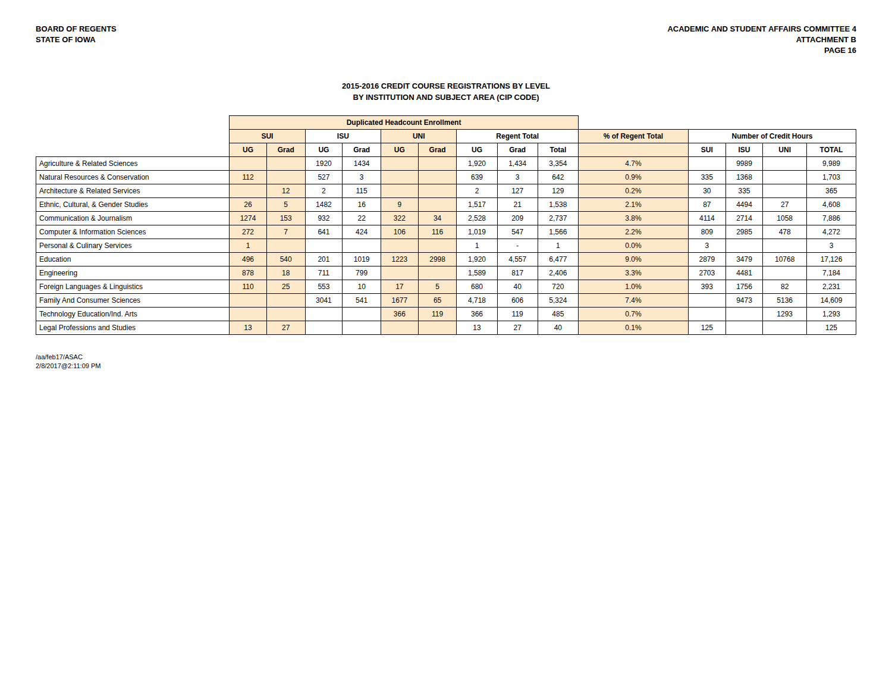BOARD OF REGENTS
STATE OF IOWA
ACADEMIC AND STUDENT AFFAIRS COMMITTEE 4
ATTACHMENT B
PAGE 16
2015-2016 CREDIT COURSE REGISTRATIONS BY LEVEL
BY INSTITUTION AND SUBJECT AREA (CIP CODE)
| | Duplicated Headcount Enrollment | |
| --- | --- | --- |
| SUI | ISU | UNI | Regent Total | % of Regent Total | Number of Credit Hours |
| UG | Grad | UG | Grad | UG | Grad | UG | Grad | Total | | SUI | ISU | UNI | TOTAL |
| Agriculture & Related Sciences | | | 1920 | 1434 | | | 1,920 | 1,434 | 3,354 | 4.7% | | 9989 | | 9,989 |
| Natural Resources & Conservation | 112 | | 527 | 3 | | | 639 | 3 | 642 | 0.9% | 335 | 1368 | | 1,703 |
| Architecture & Related Services | | 12 | 2 | 115 | | | 2 | 127 | 129 | 0.2% | 30 | 335 | | 365 |
| Ethnic, Cultural, & Gender Studies | 26 | 5 | 1482 | 16 | 9 | | 1,517 | 21 | 1,538 | 2.1% | 87 | 4494 | 27 | 4,608 |
| Communication & Journalism | 1274 | 153 | 932 | 22 | 322 | 34 | 2,528 | 209 | 2,737 | 3.8% | 4114 | 2714 | 1058 | 7,886 |
| Computer & Information Sciences | 272 | 7 | 641 | 424 | 106 | 116 | 1,019 | 547 | 1,566 | 2.2% | 809 | 2985 | 478 | 4,272 |
| Personal & Culinary Services | 1 | | | | | | 1 | - | 1 | 0.0% | 3 | | | 3 |
| Education | 496 | 540 | 201 | 1019 | 1223 | 2998 | 1,920 | 4,557 | 6,477 | 9.0% | 2879 | 3479 | 10768 | 17,126 |
| Engineering | 878 | 18 | 711 | 799 | | | 1,589 | 817 | 2,406 | 3.3% | 2703 | 4481 | | 7,184 |
| Foreign Languages & Linguistics | 110 | 25 | 553 | 10 | 17 | 5 | 680 | 40 | 720 | 1.0% | 393 | 1756 | 82 | 2,231 |
| Family And Consumer Sciences | | | 3041 | 541 | 1677 | 65 | 4,718 | 606 | 5,324 | 7.4% | | 9473 | 5136 | 14,609 |
| Technology Education/Ind. Arts | | | | | 366 | 119 | 366 | 119 | 485 | 0.7% | | | 1293 | 1,293 |
| Legal Professions and Studies | 13 | 27 | | | | | 13 | 27 | 40 | 0.1% | 125 | | | 125 |
/aa/feb17/ASAC
2/8/2017@2:11:09 PM